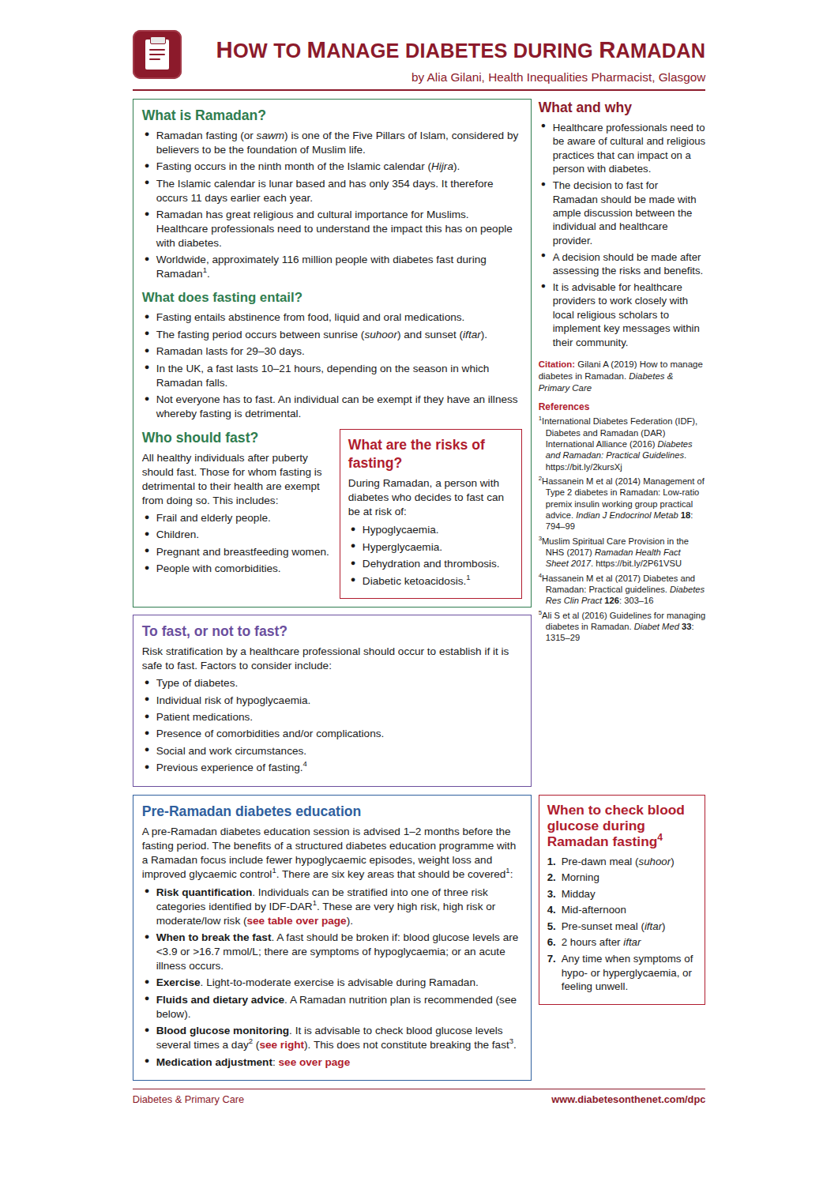HOW TO MANAGE DIABETES DURING RAMADAN
by Alia Gilani, Health Inequalities Pharmacist, Glasgow
What is Ramadan?
Ramadan fasting (or sawm) is one of the Five Pillars of Islam, considered by believers to be the foundation of Muslim life.
Fasting occurs in the ninth month of the Islamic calendar (Hijra).
The Islamic calendar is lunar based and has only 354 days. It therefore occurs 11 days earlier each year.
Ramadan has great religious and cultural importance for Muslims. Healthcare professionals need to understand the impact this has on people with diabetes.
Worldwide, approximately 116 million people with diabetes fast during Ramadan1.
What does fasting entail?
Fasting entails abstinence from food, liquid and oral medications.
The fasting period occurs between sunrise (suhoor) and sunset (iftar).
Ramadan lasts for 29–30 days.
In the UK, a fast lasts 10–21 hours, depending on the season in which Ramadan falls.
Not everyone has to fast. An individual can be exempt if they have an illness whereby fasting is detrimental.
Who should fast?
All healthy individuals after puberty should fast. Those for whom fasting is detrimental to their health are exempt from doing so. This includes:
Frail and elderly people.
Children.
Pregnant and breastfeeding women.
People with comorbidities.
What are the risks of fasting?
During Ramadan, a person with diabetes who decides to fast can be at risk of:
Hypoglycaemia.
Hyperglycaemia.
Dehydration and thrombosis.
Diabetic ketoacidosis.1
To fast, or not to fast?
Risk stratification by a healthcare professional should occur to establish if it is safe to fast. Factors to consider include:
Type of diabetes.
Individual risk of hypoglycaemia.
Patient medications.
Presence of comorbidities and/or complications.
Social and work circumstances.
Previous experience of fasting.4
What and why
Healthcare professionals need to be aware of cultural and religious practices that can impact on a person with diabetes.
The decision to fast for Ramadan should be made with ample discussion between the individual and healthcare provider.
A decision should be made after assessing the risks and benefits.
It is advisable for healthcare providers to work closely with local religious scholars to implement key messages within their community.
Citation: Gilani A (2019) How to manage diabetes in Ramadan. Diabetes & Primary Care
References
1International Diabetes Federation (IDF), Diabetes and Ramadan (DAR) International Alliance (2016) Diabetes and Ramadan: Practical Guidelines. https://bit.ly/2kursXj
2Hassanein M et al (2014) Management of Type 2 diabetes in Ramadan: Low-ratio premix insulin working group practical advice. Indian J Endocrinol Metab 18: 794–99
3Muslim Spiritual Care Provision in the NHS (2017) Ramadan Health Fact Sheet 2017. https://bit.ly/2P61VSU
4Hassanein M et al (2017) Diabetes and Ramadan: Practical guidelines. Diabetes Res Clin Pract 126: 303–16
5Ali S et al (2016) Guidelines for managing diabetes in Ramadan. Diabet Med 33: 1315–29
Pre-Ramadan diabetes education
A pre-Ramadan diabetes education session is advised 1–2 months before the fasting period. The benefits of a structured diabetes education programme with a Ramadan focus include fewer hypoglycaemic episodes, weight loss and improved glycaemic control1. There are six key areas that should be covered1:
Risk quantification. Individuals can be stratified into one of three risk categories identified by IDF-DAR1. These are very high risk, high risk or moderate/low risk (see table over page).
When to break the fast. A fast should be broken if: blood glucose levels are <3.9 or >16.7 mmol/L; there are symptoms of hypoglycaemia; or an acute illness occurs.
Exercise. Light-to-moderate exercise is advisable during Ramadan.
Fluids and dietary advice. A Ramadan nutrition plan is recommended (see below).
Blood glucose monitoring. It is advisable to check blood glucose levels several times a day2 (see right). This does not constitute breaking the fast3.
Medication adjustment: see over page
When to check blood glucose during Ramadan fasting4
Pre-dawn meal (suhoor)
Morning
Midday
Mid-afternoon
Pre-sunset meal (iftar)
2 hours after iftar
Any time when symptoms of hypo- or hyperglycaemia, or feeling unwell.
Diabetes & Primary Care
www.diabetesonthenet.com/dpc